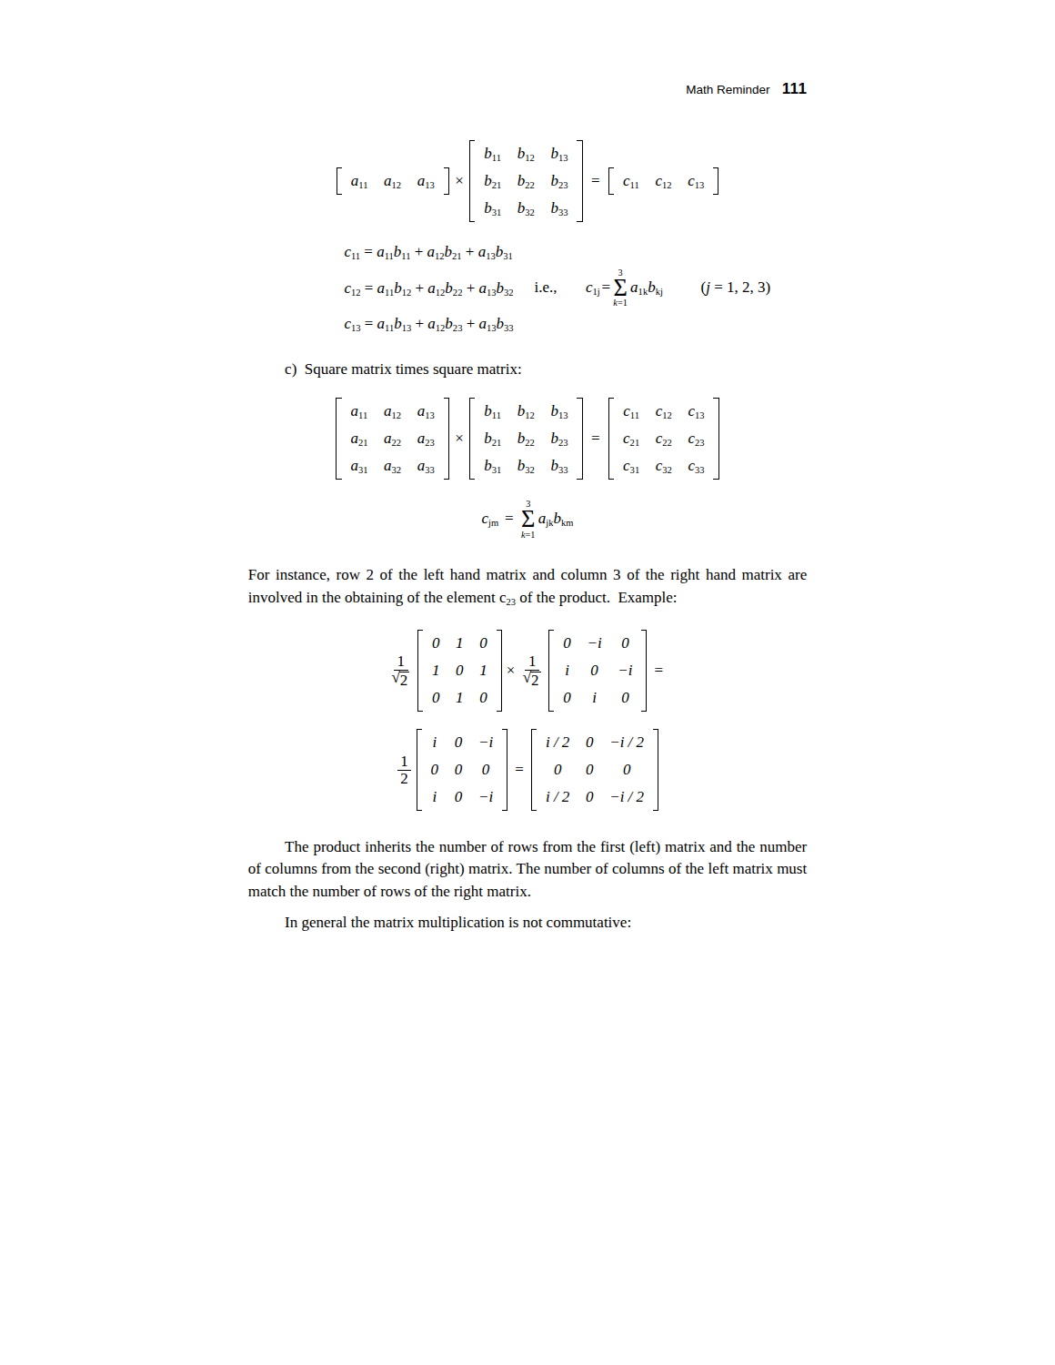Math Reminder 111
| a 11 | a 12 | a 13 |
×
| b 11 | b 12 | b 13 |
| b 21 | b 22 | b 23 |
| b 31 | b 32 | b 33 |
=
| c 11 | c 12 | c 13 |
c11 = a11b11 + a12b21 + a13b31
c12 = a11b12 + a12b22 + a13b32 i.e., c1j = 3 Σ k=1 a1kbkj (j = 1, 2, 3)
c13 = a11b13 + a12b23 + a13b33
c) Square matrix times square matrix:
| a 11 | a 12 | a 13 |
| a 21 | a 22 | a 23 |
| a 31 | a 32 | a 33 |
×
| b 11 | b 12 | b 13 |
| b 21 | b 22 | b 23 |
| b 31 | b 32 | b 33 |
=
| c 11 | c 12 | c 13 |
| c 21 | c 22 | c 23 |
| c 31 | c 32 | c 33 |
cjm = 3 Σ k=1 ajkbkm
For instance, row 2 of the left hand matrix and column 3 of the right hand matrix are involved in the obtaining of the element c23 of the product. Example:
1 2
| 0 | 1 | 0 |
| 1 | 0 | 1 |
| 0 | 1 | 0 |
× 1 2
| 0 | −i | 0 |
| i | 0 | −i |
| 0 | i | 0 |
=
1 2
| i | 0 | −i |
| 0 | 0 | 0 |
| i | 0 | −i |
=
| i / 2 | 0 | −i / 2 |
| 0 | 0 | 0 |
| i / 2 | 0 | −i / 2 |
The product inherits the number of rows from the first (left) matrix and the number of columns from the second (right) matrix. The number of columns of the left matrix must match the number of rows of the right matrix.
In general the matrix multiplication is not commutative: